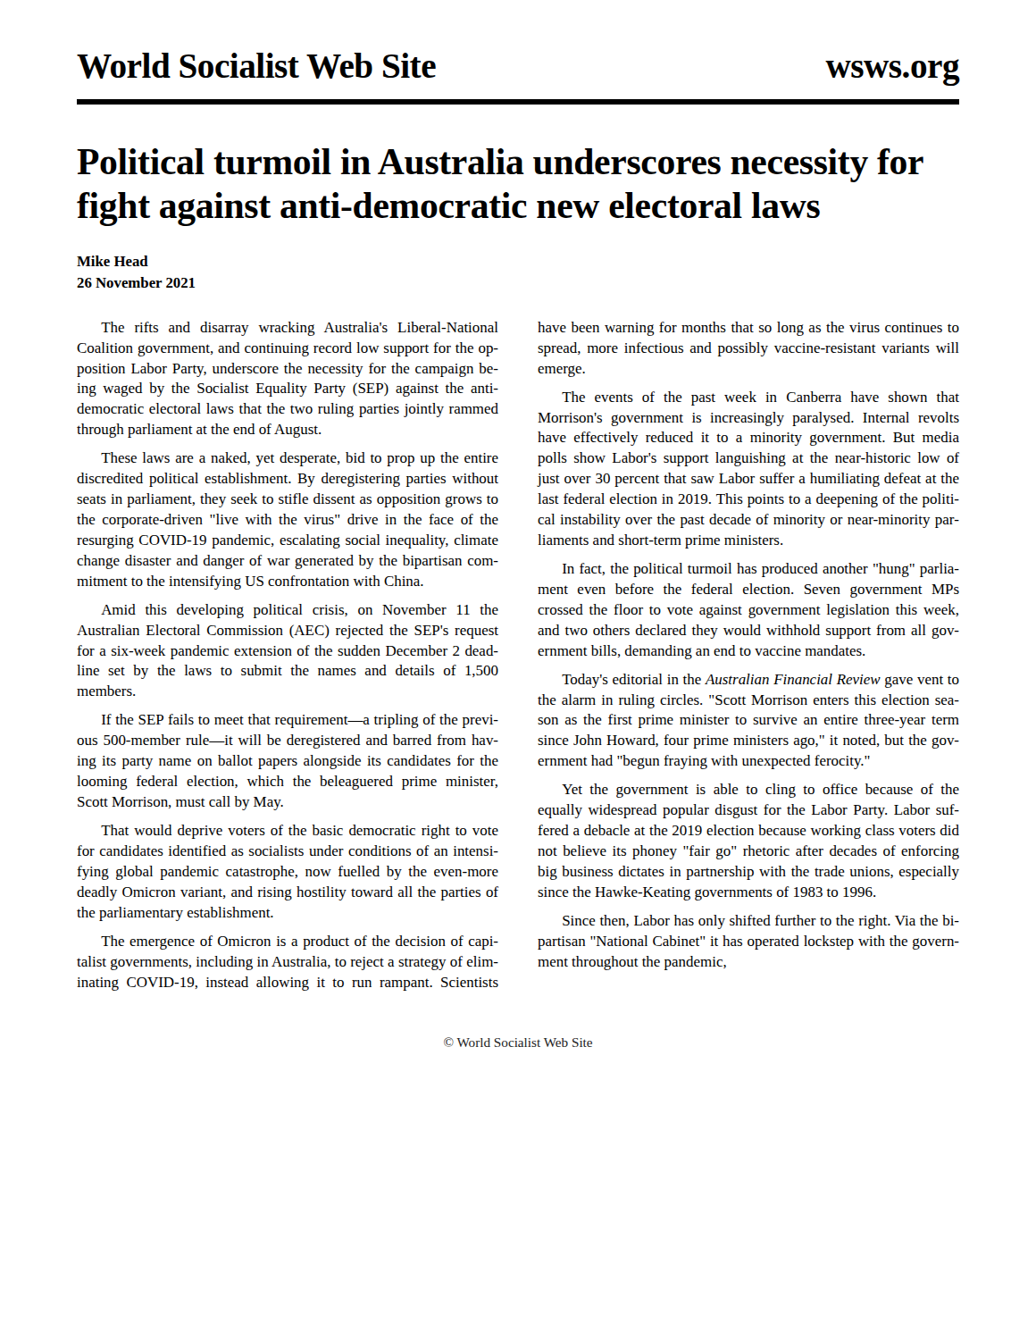World Socialist Web Site
wsws.org
Political turmoil in Australia underscores necessity for fight against anti-democratic new electoral laws
Mike Head 26 November 2021
The rifts and disarray wracking Australia's Liberal-National Coalition government, and continuing record low support for the opposition Labor Party, underscore the necessity for the campaign being waged by the Socialist Equality Party (SEP) against the anti-democratic electoral laws that the two ruling parties jointly rammed through parliament at the end of August.
These laws are a naked, yet desperate, bid to prop up the entire discredited political establishment. By deregistering parties without seats in parliament, they seek to stifle dissent as opposition grows to the corporate-driven "live with the virus" drive in the face of the resurging COVID-19 pandemic, escalating social inequality, climate change disaster and danger of war generated by the bipartisan commitment to the intensifying US confrontation with China.
Amid this developing political crisis, on November 11 the Australian Electoral Commission (AEC) rejected the SEP's request for a six-week pandemic extension of the sudden December 2 deadline set by the laws to submit the names and details of 1,500 members.
If the SEP fails to meet that requirement—a tripling of the previous 500-member rule—it will be deregistered and barred from having its party name on ballot papers alongside its candidates for the looming federal election, which the beleaguered prime minister, Scott Morrison, must call by May.
That would deprive voters of the basic democratic right to vote for candidates identified as socialists under conditions of an intensifying global pandemic catastrophe, now fuelled by the even-more deadly Omicron variant, and rising hostility toward all the parties of the parliamentary establishment.
The emergence of Omicron is a product of the decision of capitalist governments, including in Australia, to reject a strategy of eliminating COVID-19, instead allowing it to run rampant. Scientists have been warning for months that so long as the virus continues to spread, more infectious and possibly vaccine-resistant variants will emerge.
The events of the past week in Canberra have shown that Morrison's government is increasingly paralysed. Internal revolts have effectively reduced it to a minority government. But media polls show Labor's support languishing at the near-historic low of just over 30 percent that saw Labor suffer a humiliating defeat at the last federal election in 2019. This points to a deepening of the political instability over the past decade of minority or near-minority parliaments and short-term prime ministers.
In fact, the political turmoil has produced another "hung" parliament even before the federal election. Seven government MPs crossed the floor to vote against government legislation this week, and two others declared they would withhold support from all government bills, demanding an end to vaccine mandates.
Today's editorial in the Australian Financial Review gave vent to the alarm in ruling circles. "Scott Morrison enters this election season as the first prime minister to survive an entire three-year term since John Howard, four prime ministers ago," it noted, but the government had "begun fraying with unexpected ferocity."
Yet the government is able to cling to office because of the equally widespread popular disgust for the Labor Party. Labor suffered a debacle at the 2019 election because working class voters did not believe its phoney "fair go" rhetoric after decades of enforcing big business dictates in partnership with the trade unions, especially since the Hawke-Keating governments of 1983 to 1996.
Since then, Labor has only shifted further to the right. Via the bipartisan "National Cabinet" it has operated lockstep with the government throughout the pandemic,
© World Socialist Web Site